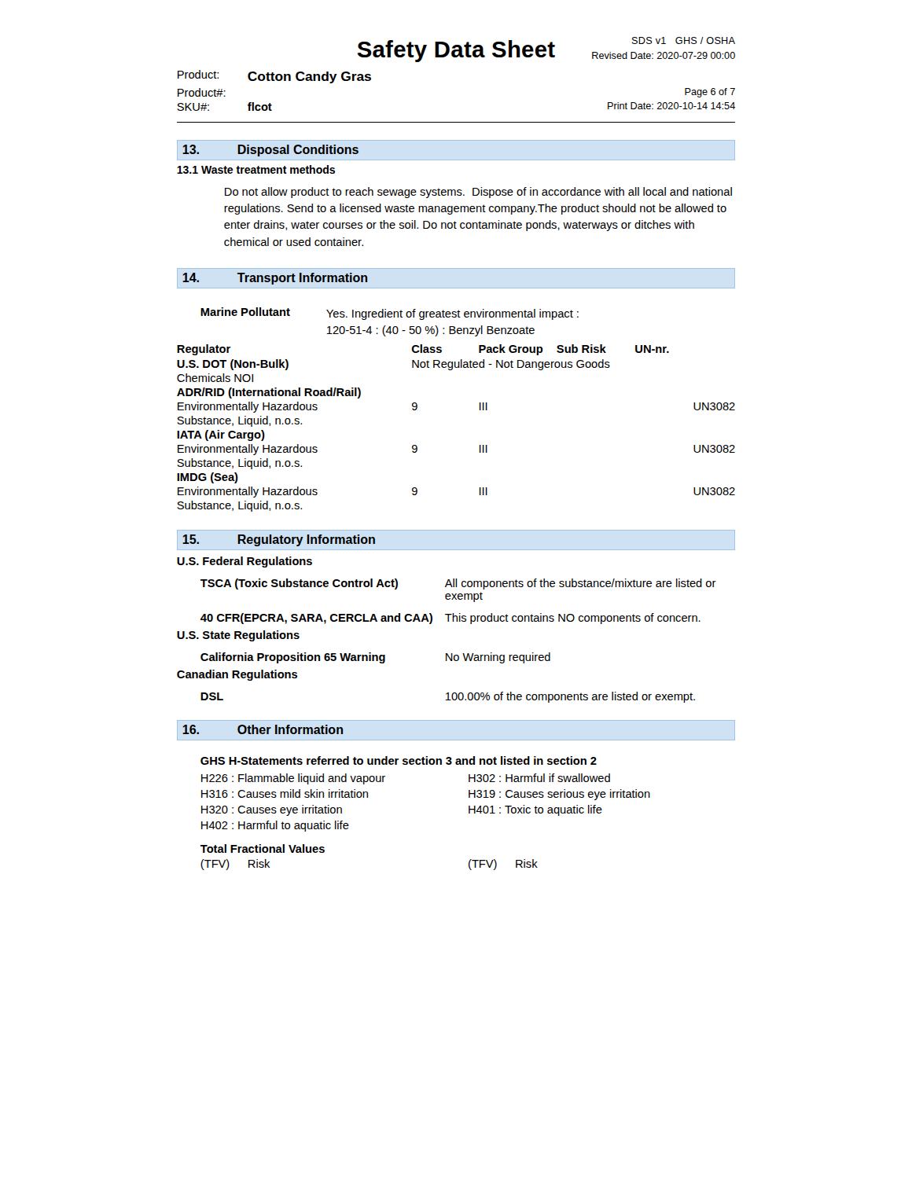SDS v1 GHS / OSHA
Revised Date: 2020-07-29 00:00
Safety Data Sheet
| Product: | Cotton Candy Gras | |
| Product#: | | Page 6 of 7 |
| SKU#: | flcot | Print Date: 2020-10-14 14:54 |
13. Disposal Conditions
13.1 Waste treatment methods
Do not allow product to reach sewage systems. Dispose of in accordance with all local and national regulations. Send to a licensed waste management company.The product should not be allowed to enter drains, water courses or the soil. Do not contaminate ponds, waterways or ditches with chemical or used container.
14. Transport Information
Marine Pollutant
Yes. Ingredient of greatest environmental impact :
120-51-4 : (40 - 50 %) : Benzyl Benzoate
| Regulator | Class | Pack Group | Sub Risk | UN-nr. |
| --- | --- | --- | --- | --- |
| U.S. DOT (Non-Bulk) | Not Regulated - Not Dangerous Goods | |
| Chemicals NOI | | | | |
| ADR/RID (International Road/Rail) | | | | |
| Environmentally Hazardous | 9 | III | | UN3082 |
| Substance, Liquid, n.o.s. | | | | |
| IATA (Air Cargo) | | | | |
| Environmentally Hazardous | 9 | III | | UN3082 |
| Substance, Liquid, n.o.s. | | | | |
| IMDG (Sea) | | | | |
| Environmentally Hazardous | 9 | III | | UN3082 |
| Substance, Liquid, n.o.s. | | | | |
15. Regulatory Information
U.S. Federal Regulations
TSCA (Toxic Substance Control Act)
All components of the substance/mixture are listed or exempt
40 CFR(EPCRA, SARA, CERCLA and CAA)
This product contains NO components of concern.
U.S. State Regulations
California Proposition 65 Warning
No Warning required
Canadian Regulations
DSL
100.00% of the components are listed or exempt.
16. Other Information
GHS H-Statements referred to under section 3 and not listed in section 2
| H226 : Flammable liquid and vapour | H302 : Harmful if swallowed |
| H316 : Causes mild skin irritation | H319 : Causes serious eye irritation |
| H320 : Causes eye irritation | H401 : Toxic to aquatic life |
| H402 : Harmful to aquatic life | |
Total Fractional Values
| (TFV) Risk | (TFV) Risk |